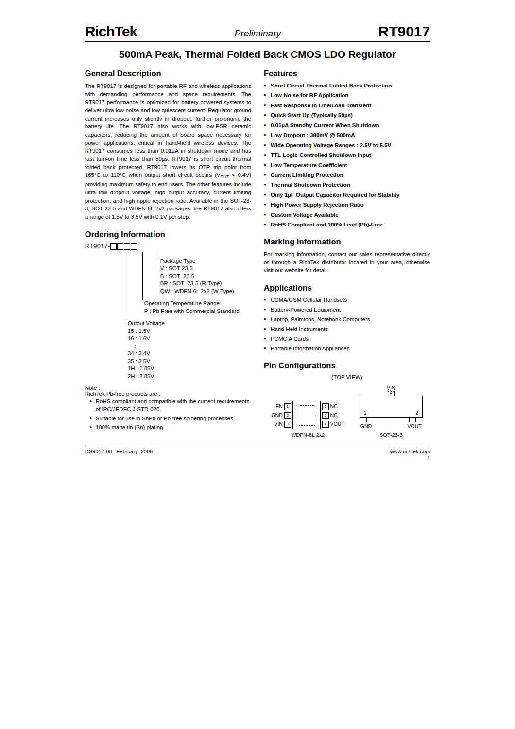RichTek
Preliminary
RT9017
500mA Peak, Thermal Folded Back CMOS LDO Regulator
General Description
The RT9017 is designed for portable RF and wireless applications with demanding performance and space requirements. The RT9017 performance is optimized for battery-powered systems to deliver ultra low noise and low quiescent current. Regulator ground current increases only slightly in dropout, further prolonging the battery life. The RT9017 also works with low-ESR ceramic capacitors, reducing the amount of board space necessary for power applications, critical in hand-held wireless devices. The RT9017 consumes less than 0.01µA in shutdown mode and has fast turn-on time less than 50µs. RT9017 is short circuit thermal folded back protected. RT9017 lowers its OTP trip point from 165°C to 110°C when output short circuit occurs (VOUT < 0.4V) providing maximum safety to end users. The other features include ultra low dropout voltage, high output accuracy, current limiting protection, and high ripple rejection ratio. Available in the SOT-23-3, SOT-23-5 and WDFN-6L 2x2 packages, the RT9017 also offers a range of 1.5V to 3.5V with 0.1V per step.
Ordering Information
RT9017-
Package Type V : SOT-23-3 B : SOT- 23-5 BR : SOT- 23-5 (R-Type) QW : WDFN-6L 2x2 (W-Type)
Operating Temperature Range P : Pb Free with Commercial Standard
Output Voltage 15 : 1.5V 16 : 1.6V : 34 : 3.4V 35 : 3.5V 1H : 1.85V 2H : 2.85V
Note :
RichTek Pb-free products are :
RoHS compliant and compatible with the current requirements of IPC/JEDEC J-STD-020.
Suitable for use in SnPb or Pb-free soldering processes.
100% matte tin (Sn) plating.
Features
Short Circuit Thermal Folded Back Protection
Low-Noise for RF Application
Fast Response in Line/Load Transient
Quick Start-Up (Typically 50µs)
0.01µA Standby Current When Shutdown
Low Dropout : 380mV @ 500mA
Wide Operating Voltage Ranges : 2.5V to 5.5V
TTL-Logic-Controlled Shutdown Input
Low Temperature Coefficient
Current Limiting Protection
Thermal Shutdown Protection
Only 1µF Output Capacitor Required for Stability
High Power Supply Rejection Ratio
Custom Voltage Available
RoHS Compliant and 100% Lead (Pb)-Free
Marking Information
For marking information, contact our sales representative directly or through a RichTek distributor located in your area, otherwise visit our website for detail.
Applications
CDMA/GSM Cellular Handsets
Battery-Powered Equipment
Laptop, Palmtops, Notebook Computers
Hand-Held Instruments
PCMCIA Cards
Portable Information Appliances
Pin Configurations
(TOP VIEW)
EN 1
GND 2
VIN 3
6 NC
5 NC
4 VOUT
WDFN-6L 2x2
VIN
3
1
2
GND VOUT
SOT-23-3
DS9017-00 February 2006
www.richtek.com
1